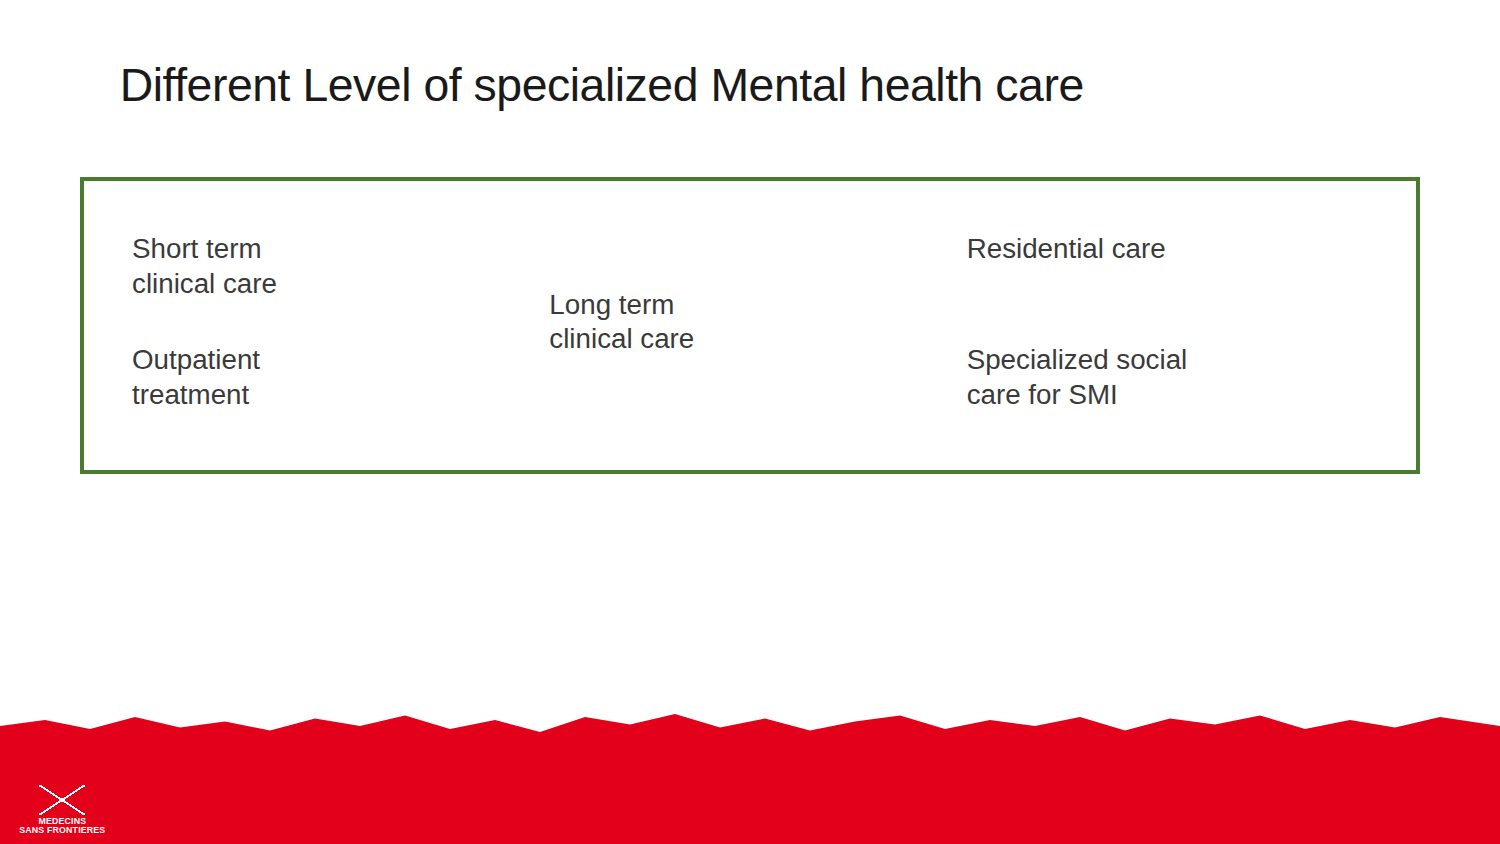Different Level of specialized Mental health care
Short term
clinical care Long term
clinical care Residential care Outpatient
treatment Specialized social
care for SMI
MEDECINS
SANS FRONTIERES